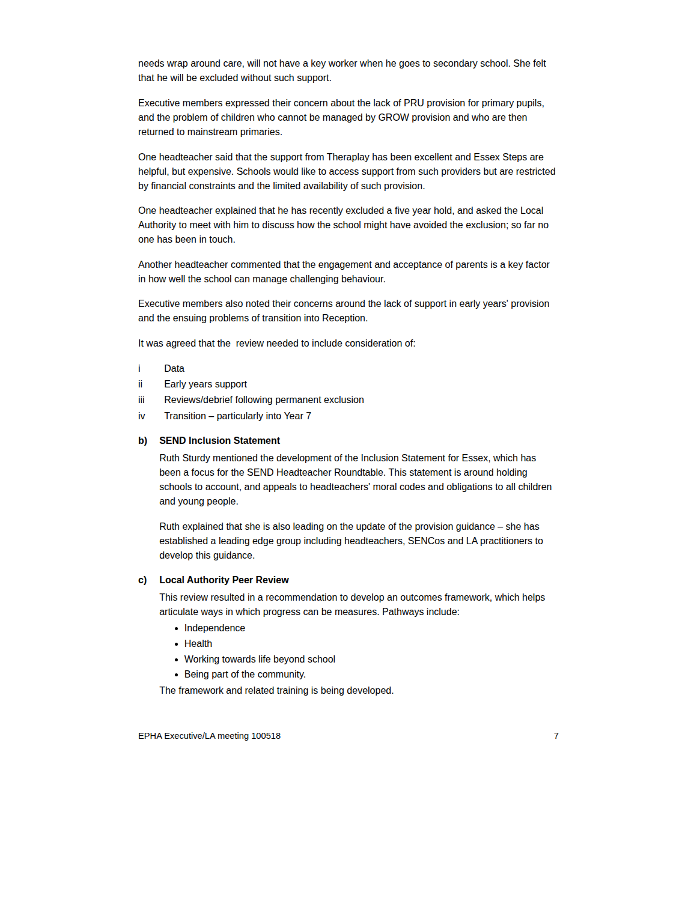needs wrap around care, will not have a key worker when he goes to secondary school. She felt that he will be excluded without such support.
Executive members expressed their concern about the lack of PRU provision for primary pupils, and the problem of children who cannot be managed by GROW provision and who are then returned to mainstream primaries.
One headteacher said that the support from Theraplay has been excellent and Essex Steps are helpful, but expensive. Schools would like to access support from such providers but are restricted by financial constraints and the limited availability of such provision.
One headteacher explained that he has recently excluded a five year hold, and asked the Local Authority to meet with him to discuss how the school might have avoided the exclusion; so far no one has been in touch.
Another headteacher commented that the engagement and acceptance of parents is a key factor in how well the school can manage challenging behaviour.
Executive members also noted their concerns around the lack of support in early years' provision and the ensuing problems of transition into Reception.
It was agreed that the review needed to include consideration of:
iData
ii Early years support
iii Reviews/debrief following permanent exclusion
iv Transition – particularly into Year 7
b)
SEND Inclusion Statement
Ruth Sturdy mentioned the development of the Inclusion Statement for Essex, which has been a focus for the SEND Headteacher Roundtable. This statement is around holding schools to account, and appeals to headteachers' moral codes and obligations to all children and young people.
Ruth explained that she is also leading on the update of the provision guidance – she has established a leading edge group including headteachers, SENCos and LA practitioners to develop this guidance.
c)
Local Authority Peer Review
This review resulted in a recommendation to develop an outcomes framework, which helps articulate ways in which progress can be measures. Pathways include:
Independence
Health
Working towards life beyond school
Being part of the community.
The framework and related training is being developed.
EPHA Executive/LA meeting 100518 7